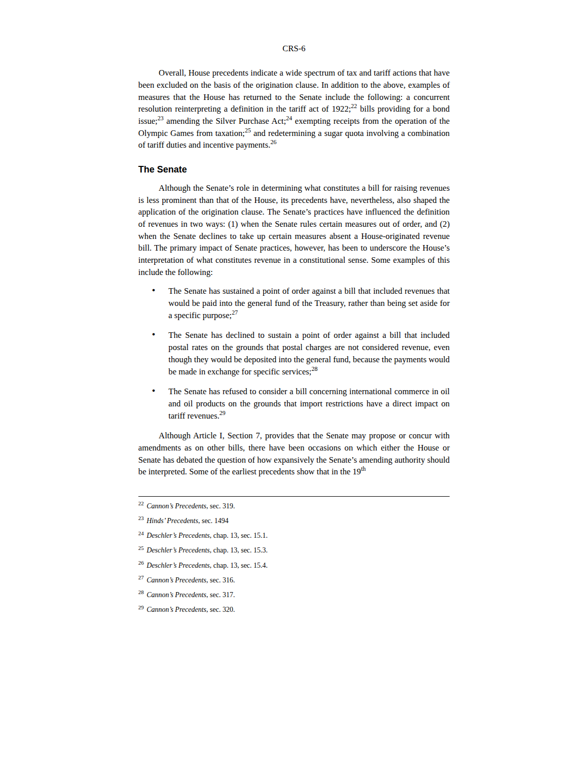CRS-6
Overall, House precedents indicate a wide spectrum of tax and tariff actions that have been excluded on the basis of the origination clause. In addition to the above, examples of measures that the House has returned to the Senate include the following: a concurrent resolution reinterpreting a definition in the tariff act of 1922;22 bills providing for a bond issue;23 amending the Silver Purchase Act;24 exempting receipts from the operation of the Olympic Games from taxation;25 and redetermining a sugar quota involving a combination of tariff duties and incentive payments.26
The Senate
Although the Senate’s role in determining what constitutes a bill for raising revenues is less prominent than that of the House, its precedents have, nevertheless, also shaped the application of the origination clause. The Senate’s practices have influenced the definition of revenues in two ways: (1) when the Senate rules certain measures out of order, and (2) when the Senate declines to take up certain measures absent a House-originated revenue bill. The primary impact of Senate practices, however, has been to underscore the House’s interpretation of what constitutes revenue in a constitutional sense. Some examples of this include the following:
The Senate has sustained a point of order against a bill that included revenues that would be paid into the general fund of the Treasury, rather than being set aside for a specific purpose;27
The Senate has declined to sustain a point of order against a bill that included postal rates on the grounds that postal charges are not considered revenue, even though they would be deposited into the general fund, because the payments would be made in exchange for specific services;28
The Senate has refused to consider a bill concerning international commerce in oil and oil products on the grounds that import restrictions have a direct impact on tariff revenues.29
Although Article I, Section 7, provides that the Senate may propose or concur with amendments as on other bills, there have been occasions on which either the House or Senate has debated the question of how expansively the Senate’s amending authority should be interpreted. Some of the earliest precedents show that in the 19th
22 Cannon’s Precedents, sec. 319.
23 Hinds’ Precedents, sec. 1494
24 Deschler’s Precedents, chap. 13, sec. 15.1.
25 Deschler’s Precedents, chap. 13, sec. 15.3.
26 Deschler’s Precedents, chap. 13, sec. 15.4.
27 Cannon’s Precedents, sec. 316.
28 Cannon’s Precedents, sec. 317.
29 Cannon’s Precedents, sec. 320.